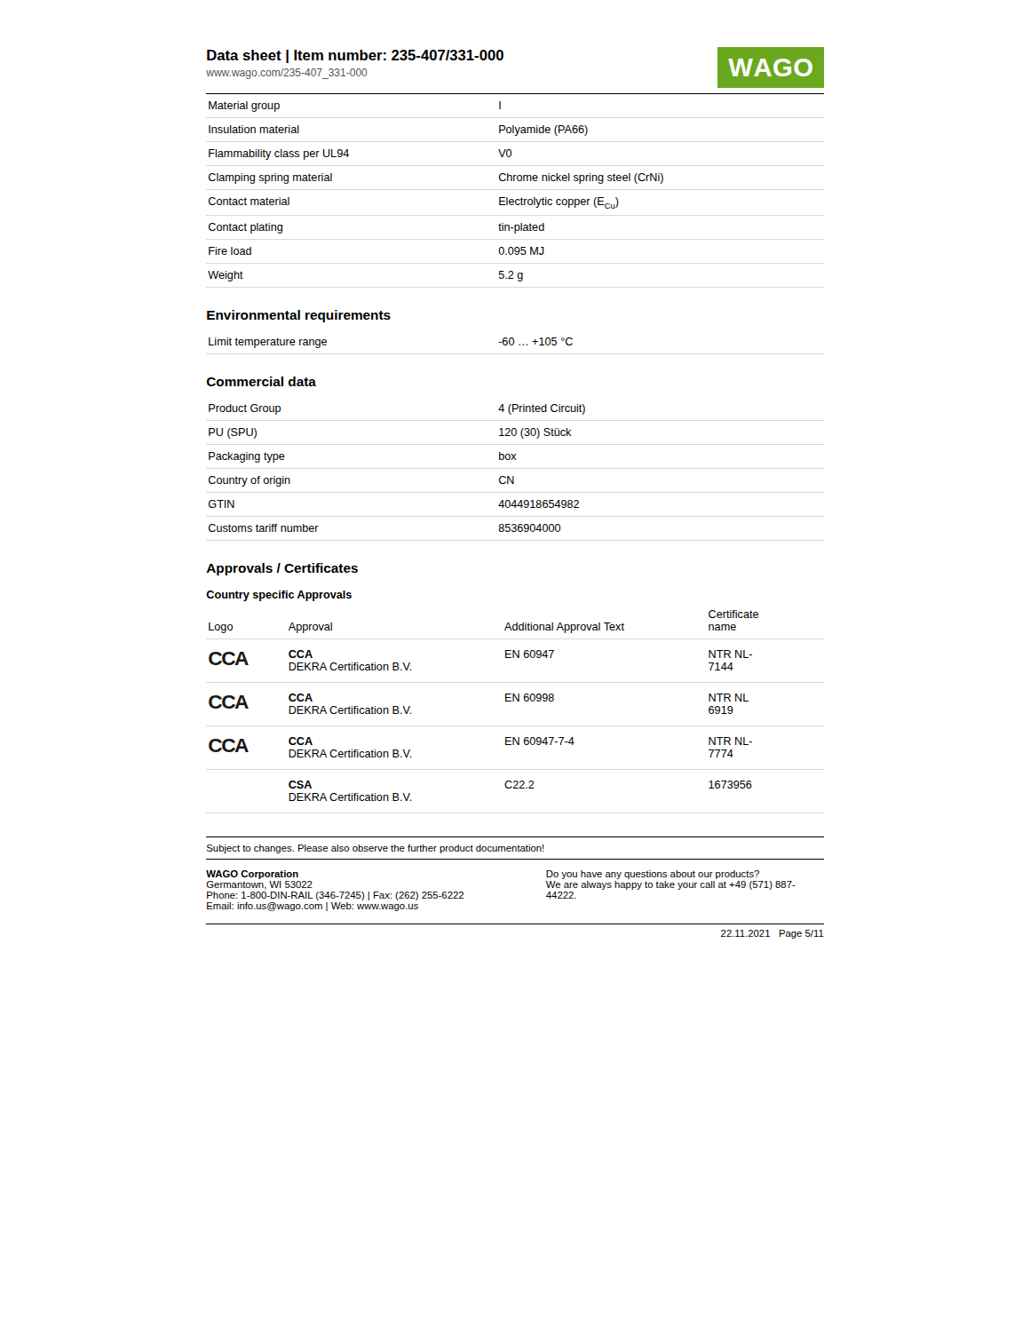Data sheet | Item number: 235-407/331-000
www.wago.com/235-407_331-000
W A G O
| Material group | I |
| Insulation material | Polyamide (PA66) |
| Flammability class per UL94 | V0 |
| Clamping spring material | Chrome nickel spring steel (CrNi) |
| Contact material | Electrolytic copper (E Cu ) |
| Contact plating | tin-plated |
| Fire load | 0.095 MJ |
| Weight | 5.2 g |
Environmental requirements
| Limit temperature range | -60 … +105 °C |
Commercial data
| Product Group | 4 (Printed Circuit) |
| PU (SPU) | 120 (30) Stück |
| Packaging type | box |
| Country of origin | CN |
| GTIN | 4044918654982 |
| Customs tariff number | 8536904000 |
Approvals / Certificates
Country specific Approvals
| Logo | Approval | Additional Approval Text | Certificate name |
| --- | --- | --- | --- |
| CCA | CCA DEKRA Certification B.V. | EN 60947 | NTR NL- 7144 |
| CCA | CCA DEKRA Certification B.V. | EN 60998 | NTR NL 6919 |
| CCA | CCA DEKRA Certification B.V. | EN 60947-7-4 | NTR NL- 7774 |
| | CSA DEKRA Certification B.V. | C22.2 | 1673956 |
Subject to changes. Please also observe the further product documentation!
WAGO Corporation
Germantown, WI 53022
Phone: 1-800-DIN-RAIL (346-7245) | Fax: (262) 255-6222
Email: info.us@wago.com | Web: www.wago.us
Do you have any questions about our products?
We are always happy to take your call at +49 (571) 887-44222.
22.11.2021 Page 5/11